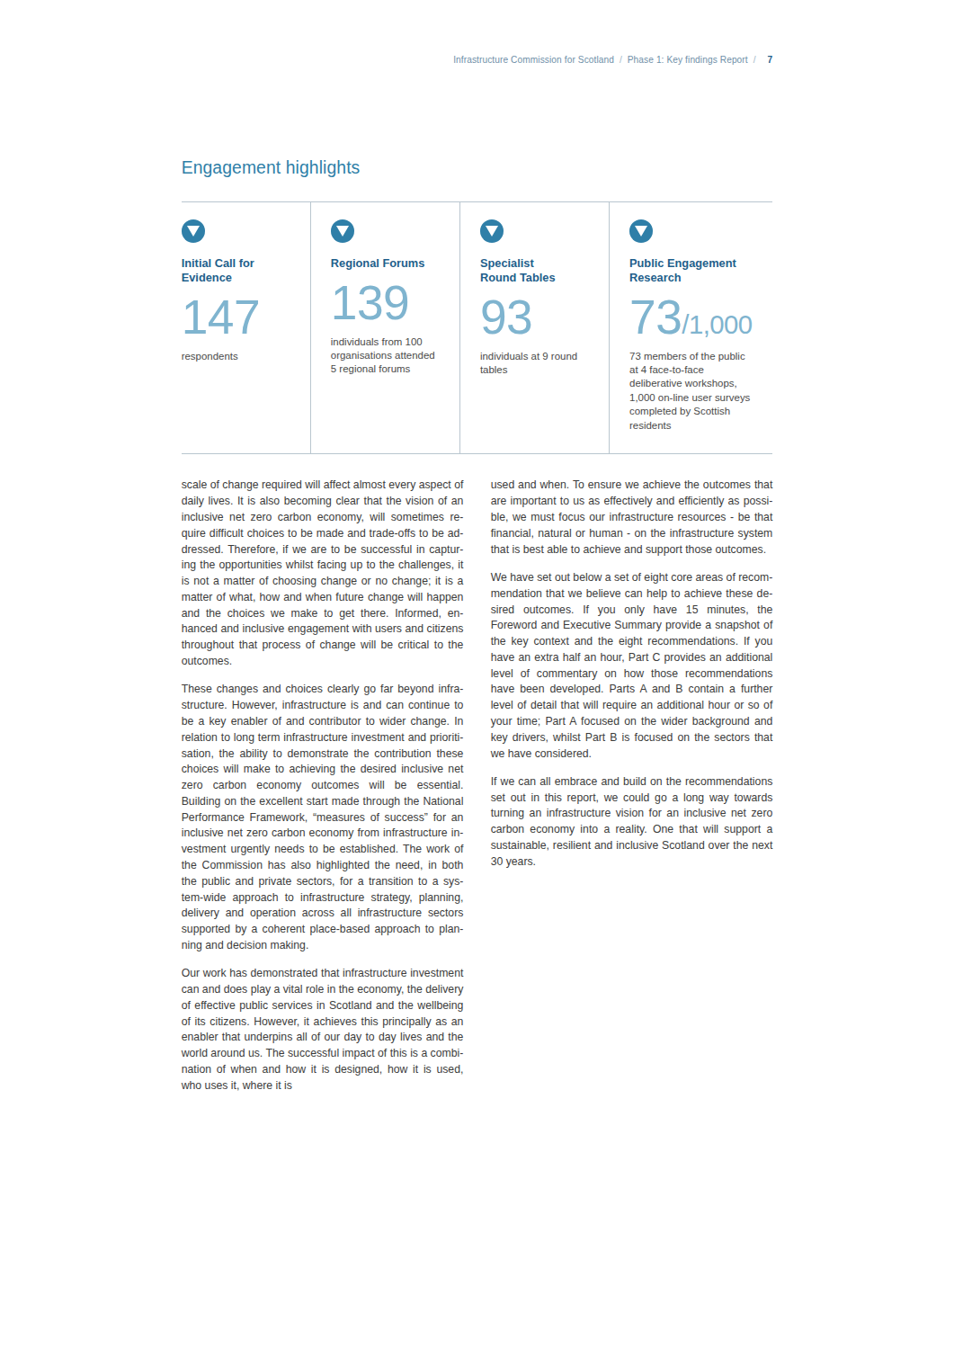Infrastructure Commission for Scotland / Phase 1: Key findings Report /7
Engagement highlights
Initial Call for Evidence
147
respondents
Regional Forums
139
individuals from 100 organisations attended 5 regional forums
Specialist
Round Tables
93
individuals at 9 round tables
Public Engagement Research
73/1,000
73 members of the public at 4 face-to-face deliberative workshops, 1,000 on-line user surveys completed by Scottish residents
scale of change required will affect almost every aspect of daily lives. It is also becoming clear that the vision of an inclusive net zero carbon economy, will sometimes require difficult choices to be made and trade-offs to be addressed. Therefore, if we are to be successful in capturing the opportunities whilst facing up to the challenges, it is not a matter of choosing change or no change; it is a matter of what, how and when future change will happen and the choices we make to get there. Informed, enhanced and inclusive engagement with users and citizens throughout that process of change will be critical to the outcomes.
These changes and choices clearly go far beyond infrastructure. However, infrastructure is and can continue to be a key enabler of and contributor to wider change. In relation to long term infrastructure investment and prioritisation, the ability to demonstrate the contribution these choices will make to achieving the desired inclusive net zero carbon economy outcomes will be essential. Building on the excellent start made through the National Performance Framework, “measures of success” for an inclusive net zero carbon economy from infrastructure investment urgently needs to be established. The work of the Commission has also highlighted the need, in both the public and private sectors, for a transition to a system-wide approach to infrastructure strategy, planning, delivery and operation across all infrastructure sectors supported by a coherent place-based approach to planning and decision making.
Our work has demonstrated that infrastructure investment can and does play a vital role in the economy, the delivery of effective public services in Scotland and the wellbeing of its citizens. However, it achieves this principally as an enabler that underpins all of our day to day lives and the world around us. The successful impact of this is a combination of when and how it is designed, how it is used, who uses it, where it is
used and when. To ensure we achieve the outcomes that are important to us as effectively and efficiently as possible, we must focus our infrastructure resources - be that financial, natural or human - on the infrastructure system that is best able to achieve and support those outcomes.
We have set out below a set of eight core areas of recommendation that we believe can help to achieve these desired outcomes. If you only have 15 minutes, the Foreword and Executive Summary provide a snapshot of the key context and the eight recommendations. If you have an extra half an hour, Part C provides an additional level of commentary on how those recommendations have been developed. Parts A and B contain a further level of detail that will require an additional hour or so of your time; Part A focused on the wider background and key drivers, whilst Part B is focused on the sectors that we have considered.
If we can all embrace and build on the recommendations set out in this report, we could go a long way towards turning an infrastructure vision for an inclusive net zero carbon economy into a reality. One that will support a sustainable, resilient and inclusive Scotland over the next 30 years.